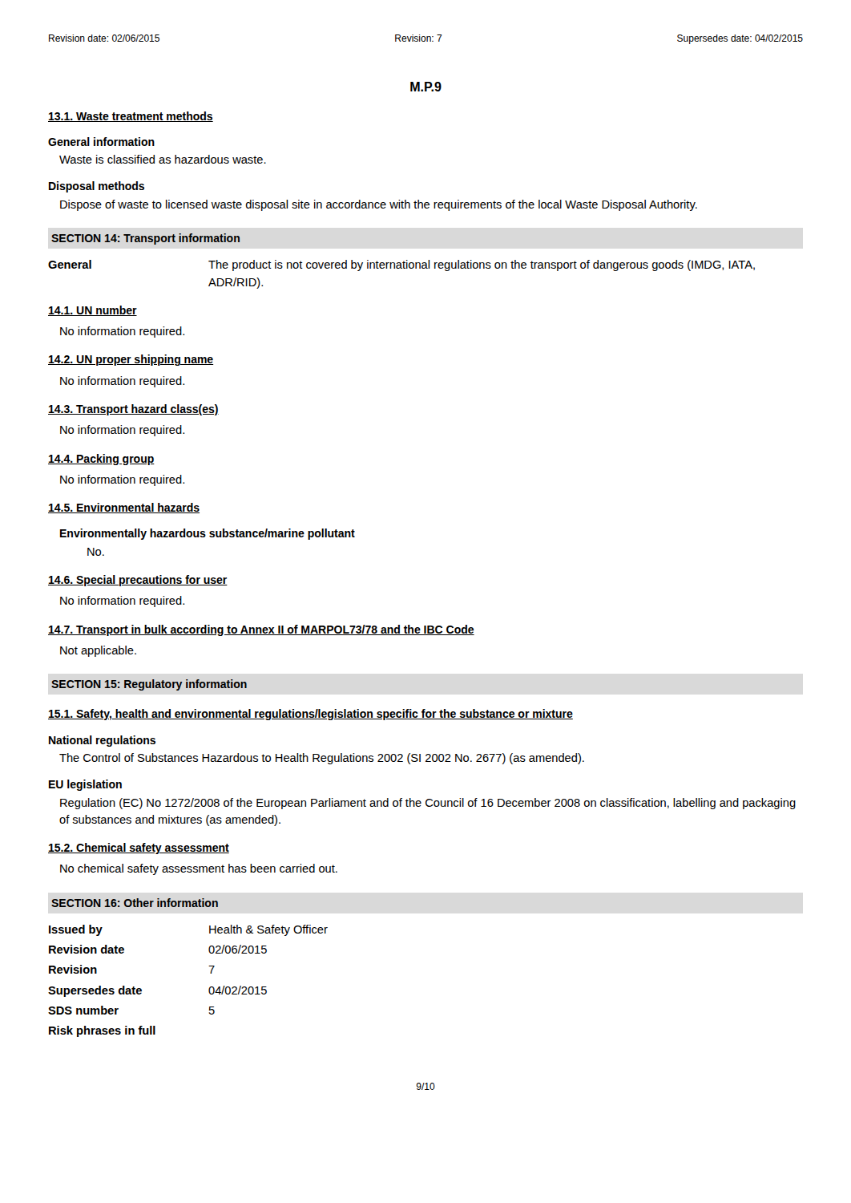Revision date: 02/06/2015 Revision: 7 Supersedes date: 04/02/2015
M.P.9
13.1. Waste treatment methods
General information
Waste is classified as hazardous waste.
Disposal methods
Dispose of waste to licensed waste disposal site in accordance with the requirements of the local Waste Disposal Authority.
SECTION 14: Transport information
General
The product is not covered by international regulations on the transport of dangerous goods (IMDG, IATA, ADR/RID).
14.1. UN number
No information required.
14.2. UN proper shipping name
No information required.
14.3. Transport hazard class(es)
No information required.
14.4. Packing group
No information required.
14.5. Environmental hazards
Environmentally hazardous substance/marine pollutant
No.
14.6. Special precautions for user
No information required.
14.7. Transport in bulk according to Annex II of MARPOL73/78 and the IBC Code
Not applicable.
SECTION 15: Regulatory information
15.1. Safety, health and environmental regulations/legislation specific for the substance or mixture
National regulations
The Control of Substances Hazardous to Health Regulations 2002 (SI 2002 No. 2677) (as amended).
EU legislation
Regulation (EC) No 1272/2008 of the European Parliament and of the Council of 16 December 2008 on classification, labelling and packaging of substances and mixtures (as amended).
15.2. Chemical safety assessment
No chemical safety assessment has been carried out.
SECTION 16: Other information
Issued by
Health & Safety Officer
Revision date
02/06/2015
Revision
7
Supersedes date
04/02/2015
SDS number
5
Risk phrases in full
9/10